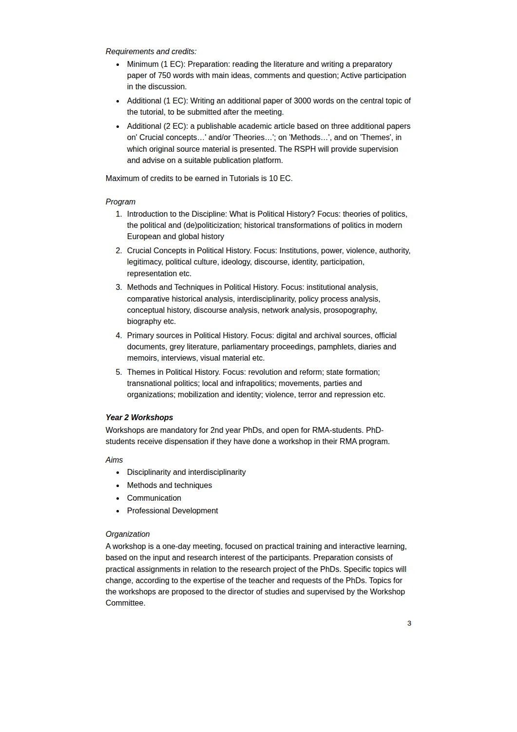Requirements and credits:
Minimum (1 EC): Preparation: reading the literature and writing a preparatory paper of 750 words with main ideas, comments and question; Active participation in the discussion.
Additional (1 EC): Writing an additional paper of 3000 words on the central topic of the tutorial, to be submitted after the meeting.
Additional (2 EC): a publishable academic article based on three additional papers on' Crucial concepts…' and/or 'Theories…'; on 'Methods…', and on 'Themes', in which original source material is presented. The RSPH will provide supervision and advise on a suitable publication platform.
Maximum of credits to be earned in Tutorials is 10 EC.
Program
Introduction to the Discipline: What is Political History? Focus: theories of politics, the political and (de)politicization; historical transformations of politics in modern European and global history
Crucial Concepts in Political History. Focus: Institutions, power, violence, authority, legitimacy, political culture, ideology, discourse, identity, participation, representation etc.
Methods and Techniques in Political History. Focus: institutional analysis, comparative historical analysis, interdisciplinarity, policy process analysis, conceptual history, discourse analysis, network analysis, prosopography, biography etc.
Primary sources in Political History. Focus: digital and archival sources, official documents, grey literature, parliamentary proceedings, pamphlets, diaries and memoirs, interviews, visual material etc.
Themes in Political History. Focus: revolution and reform; state formation; transnational politics; local and infrapolitics; movements, parties and organizations; mobilization and identity; violence, terror and repression etc.
Year 2 Workshops
Workshops are mandatory for 2nd year PhDs, and open for RMA-students. PhD-students receive dispensation if they have done a workshop in their RMA program.
Aims
Disciplinarity and interdisciplinarity
Methods and techniques
Communication
Professional Development
Organization
A workshop is a one-day meeting, focused on practical training and interactive learning, based on the input and research interest of the participants. Preparation consists of practical assignments in relation to the research project of the PhDs. Specific topics will change, according to the expertise of the teacher and requests of the PhDs. Topics for the workshops are proposed to the director of studies and supervised by the Workshop Committee.
3